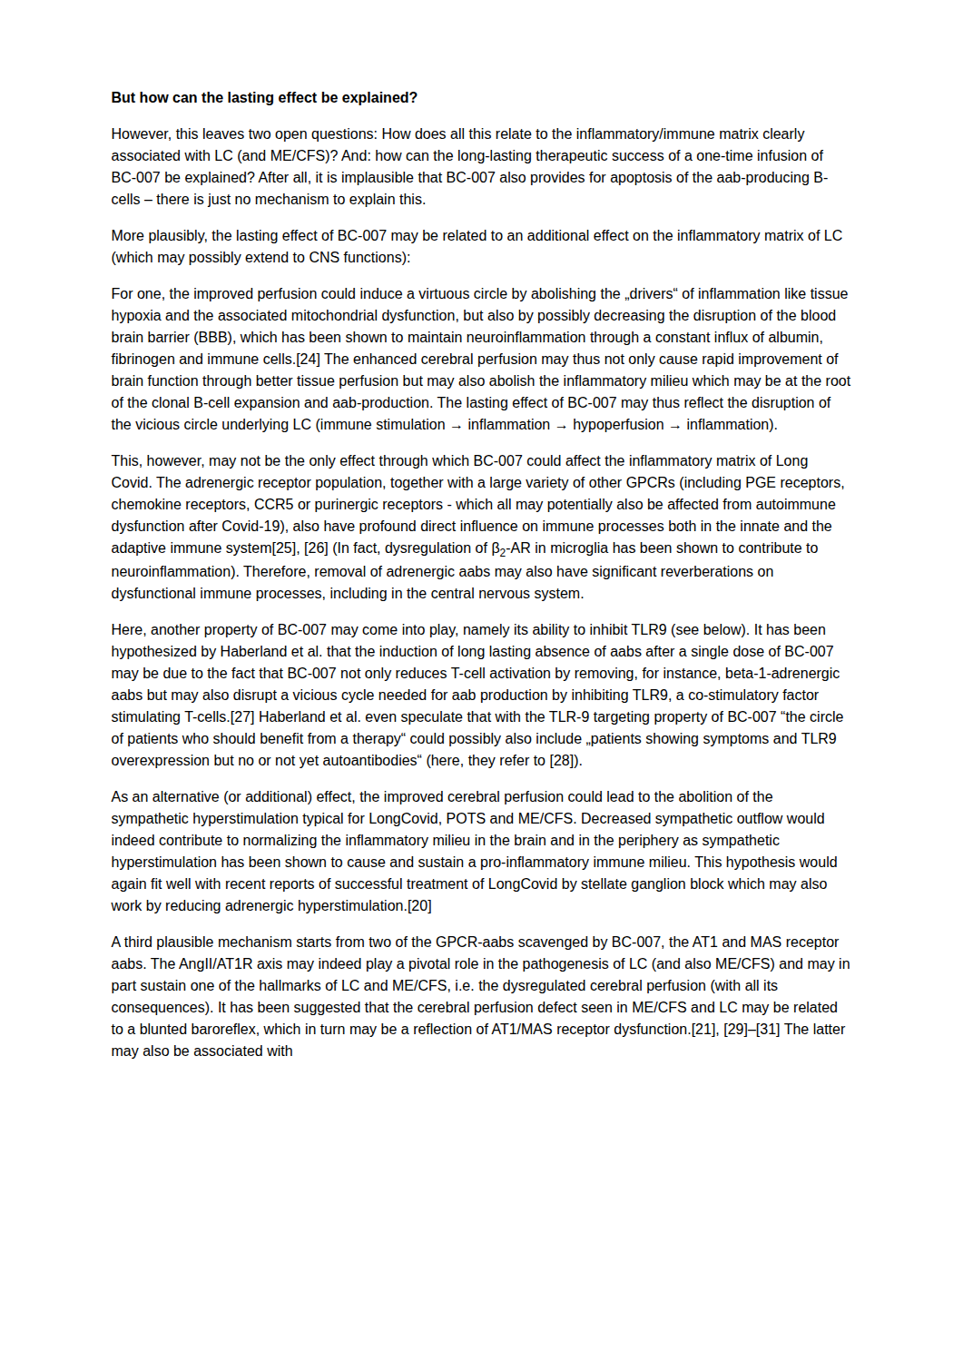But how can the lasting effect be explained?
However, this leaves two open questions: How does all this relate to the inflammatory/immune matrix clearly associated with LC (and ME/CFS)? And: how can the long-lasting therapeutic success of a one-time infusion of BC-007 be explained? After all, it is implausible that BC-007 also provides for apoptosis of the aab-producing B-cells – there is just no mechanism to explain this.
More plausibly, the lasting effect of BC-007 may be related to an additional effect on the inflammatory matrix of LC (which may possibly extend to CNS functions):
For one, the improved perfusion could induce a virtuous circle by abolishing the „drivers“ of inflammation like tissue hypoxia and the associated mitochondrial dysfunction, but also by possibly decreasing the disruption of the blood brain barrier (BBB), which has been shown to maintain neuroinflammation through a constant influx of albumin, fibrinogen and immune cells.[24] The enhanced cerebral perfusion may thus not only cause rapid improvement of brain function through better tissue perfusion but may also abolish the inflammatory milieu which may be at the root of the clonal B-cell expansion and aab-production. The lasting effect of BC-007 may thus reflect the disruption of the vicious circle underlying LC (immune stimulation → inflammation → hypoperfusion → inflammation).
This, however, may not be the only effect through which BC-007 could affect the inflammatory matrix of Long Covid. The adrenergic receptor population, together with a large variety of other GPCRs (including PGE receptors, chemokine receptors, CCR5 or purinergic receptors - which all may potentially also be affected from autoimmune dysfunction after Covid-19), also have profound direct influence on immune processes both in the innate and the adaptive immune system[25], [26] (In fact, dysregulation of β2-AR in microglia has been shown to contribute to neuroinflammation). Therefore, removal of adrenergic aabs may also have significant reverberations on dysfunctional immune processes, including in the central nervous system.
Here, another property of BC-007 may come into play, namely its ability to inhibit TLR9 (see below). It has been hypothesized by Haberland et al. that the induction of long lasting absence of aabs after a single dose of BC-007 may be due to the fact that BC-007 not only reduces T-cell activation by removing, for instance, beta-1-adrenergic aabs but may also disrupt a vicious cycle needed for aab production by inhibiting TLR9, a co-stimulatory factor stimulating T-cells.[27] Haberland et al. even speculate that with the TLR-9 targeting property of BC-007 “the circle of patients who should benefit from a therapy“ could possibly also include „patients showing symptoms and TLR9 overexpression but no or not yet autoantibodies“ (here, they refer to [28]).
As an alternative (or additional) effect, the improved cerebral perfusion could lead to the abolition of the sympathetic hyperstimulation typical for LongCovid, POTS and ME/CFS. Decreased sympathetic outflow would indeed contribute to normalizing the inflammatory milieu in the brain and in the periphery as sympathetic hyperstimulation has been shown to cause and sustain a pro-inflammatory immune milieu. This hypothesis would again fit well with recent reports of successful treatment of LongCovid by stellate ganglion block which may also work by reducing adrenergic hyperstimulation.[20]
A third plausible mechanism starts from two of the GPCR-aabs scavenged by BC-007, the AT1 and MAS receptor aabs. The AngII/AT1R axis may indeed play a pivotal role in the pathogenesis of LC (and also ME/CFS) and may in part sustain one of the hallmarks of LC and ME/CFS, i.e. the dysregulated cerebral perfusion (with all its consequences). It has been suggested that the cerebral perfusion defect seen in ME/CFS and LC may be related to a blunted baroreflex, which in turn may be a reflection of AT1/MAS receptor dysfunction.[21], [29]–[31] The latter may also be associated with